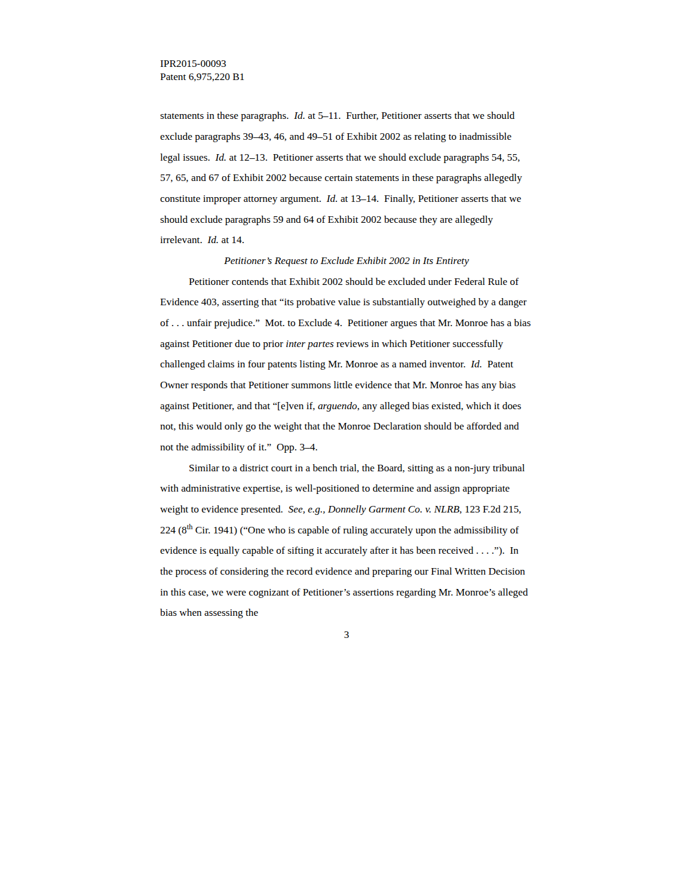IPR2015-00093
Patent 6,975,220 B1
statements in these paragraphs. Id. at 5–11. Further, Petitioner asserts that we should exclude paragraphs 39–43, 46, and 49–51 of Exhibit 2002 as relating to inadmissible legal issues. Id. at 12–13. Petitioner asserts that we should exclude paragraphs 54, 55, 57, 65, and 67 of Exhibit 2002 because certain statements in these paragraphs allegedly constitute improper attorney argument. Id. at 13–14. Finally, Petitioner asserts that we should exclude paragraphs 59 and 64 of Exhibit 2002 because they are allegedly irrelevant. Id. at 14.
Petitioner’s Request to Exclude Exhibit 2002 in Its Entirety
Petitioner contends that Exhibit 2002 should be excluded under Federal Rule of Evidence 403, asserting that “its probative value is substantially outweighed by a danger of . . . unfair prejudice.” Mot. to Exclude 4. Petitioner argues that Mr. Monroe has a bias against Petitioner due to prior inter partes reviews in which Petitioner successfully challenged claims in four patents listing Mr. Monroe as a named inventor. Id. Patent Owner responds that Petitioner summons little evidence that Mr. Monroe has any bias against Petitioner, and that “[e]ven if, arguendo, any alleged bias existed, which it does not, this would only go the weight that the Monroe Declaration should be afforded and not the admissibility of it.” Opp. 3–4.
Similar to a district court in a bench trial, the Board, sitting as a non-jury tribunal with administrative expertise, is well-positioned to determine and assign appropriate weight to evidence presented. See, e.g., Donnelly Garment Co. v. NLRB, 123 F.2d 215, 224 (8th Cir. 1941) (“One who is capable of ruling accurately upon the admissibility of evidence is equally capable of sifting it accurately after it has been received . . . .”). In the process of considering the record evidence and preparing our Final Written Decision in this case, we were cognizant of Petitioner’s assertions regarding Mr. Monroe’s alleged bias when assessing the
3